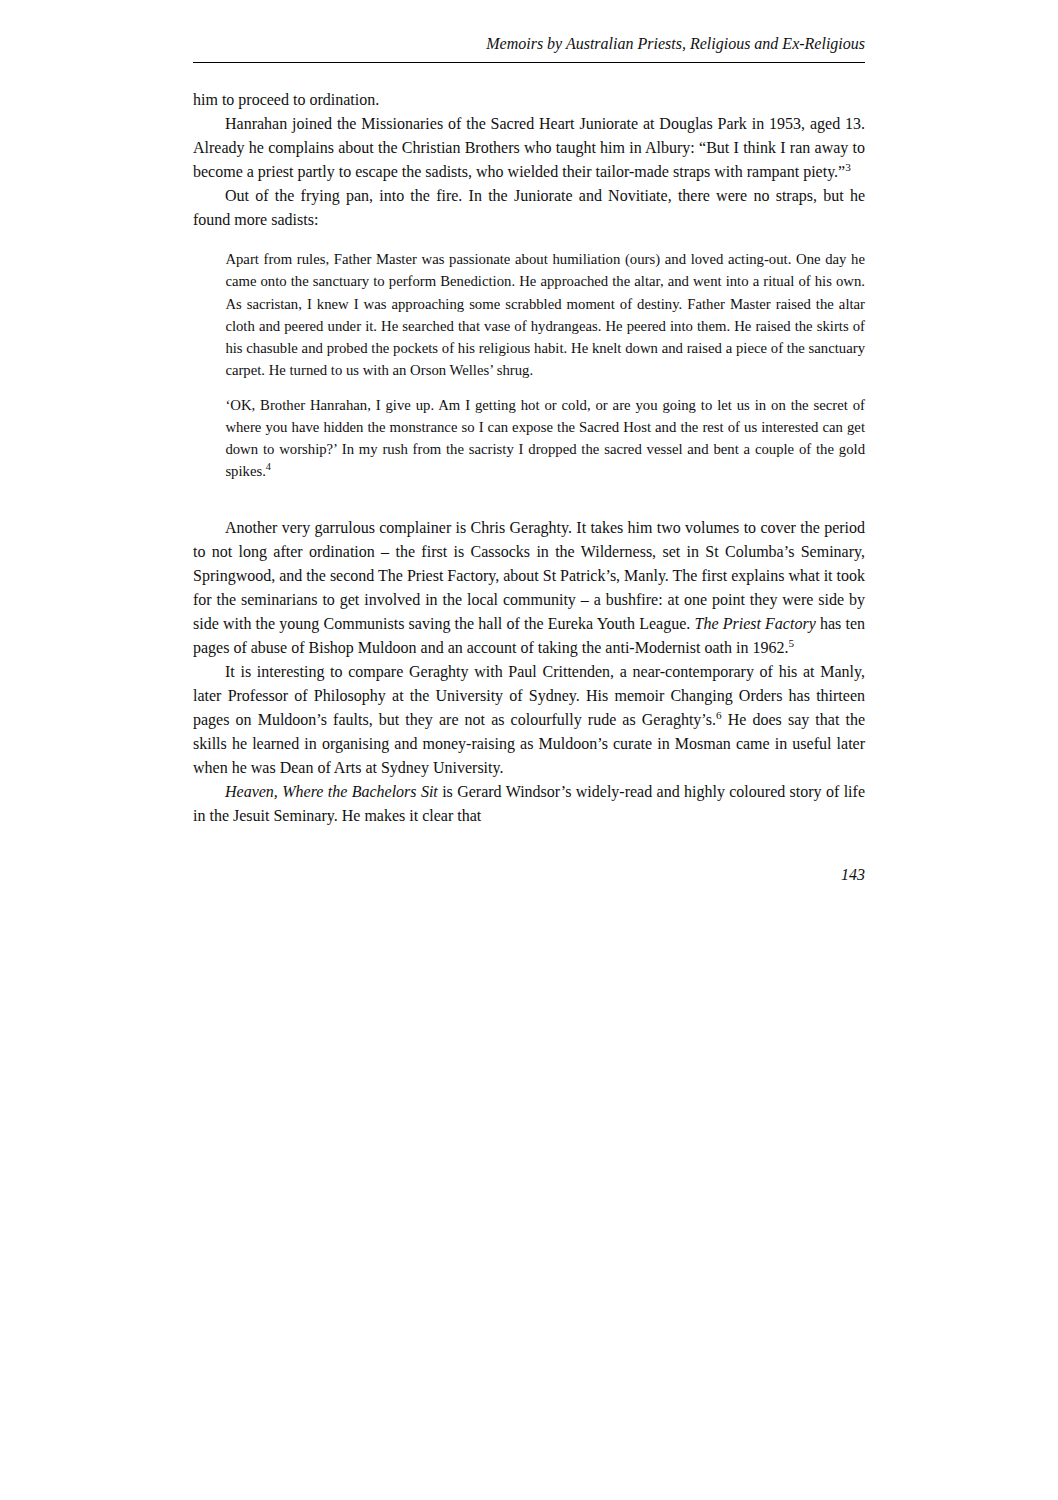Memoirs by Australian Priests, Religious and Ex-Religious
him to proceed to ordination.
Hanrahan joined the Missionaries of the Sacred Heart Juniorate at Douglas Park in 1953, aged 13. Already he complains about the Christian Brothers who taught him in Albury: “But I think I ran away to become a priest partly to escape the sadists, who wielded their tailor-made straps with rampant piety.”3
Out of the frying pan, into the fire. In the Juniorate and Novitiate, there were no straps, but he found more sadists:
Apart from rules, Father Master was passionate about humiliation (ours) and loved acting-out. One day he came onto the sanctuary to perform Benediction. He approached the altar, and went into a ritual of his own. As sacristan, I knew I was approaching some scrabbled moment of destiny. Father Master raised the altar cloth and peered under it. He searched that vase of hydrangeas. He peered into them. He raised the skirts of his chasuble and probed the pockets of his religious habit. He knelt down and raised a piece of the sanctuary carpet. He turned to us with an Orson Welles’ shrug.
‘OK, Brother Hanrahan, I give up. Am I getting hot or cold, or are you going to let us in on the secret of where you have hidden the monstrance so I can expose the Sacred Host and the rest of us interested can get down to worship?’ In my rush from the sacristy I dropped the sacred vessel and bent a couple of the gold spikes.4
Another very garrulous complainer is Chris Geraghty. It takes him two volumes to cover the period to not long after ordination – the first is Cassocks in the Wilderness, set in St Columba’s Seminary, Springwood, and the second The Priest Factory, about St Patrick’s, Manly. The first explains what it took for the seminarians to get involved in the local community – a bushfire: at one point they were side by side with the young Communists saving the hall of the Eureka Youth League. The Priest Factory has ten pages of abuse of Bishop Muldoon and an account of taking the anti-Modernist oath in 1962.5
It is interesting to compare Geraghty with Paul Crittenden, a near-contemporary of his at Manly, later Professor of Philosophy at the University of Sydney. His memoir Changing Orders has thirteen pages on Muldoon’s faults, but they are not as colourfully rude as Geraghty’s.6 He does say that the skills he learned in organising and money-raising as Muldoon’s curate in Mosman came in useful later when he was Dean of Arts at Sydney University.
Heaven, Where the Bachelors Sit is Gerard Windsor’s widely-read and highly coloured story of life in the Jesuit Seminary. He makes it clear that
143